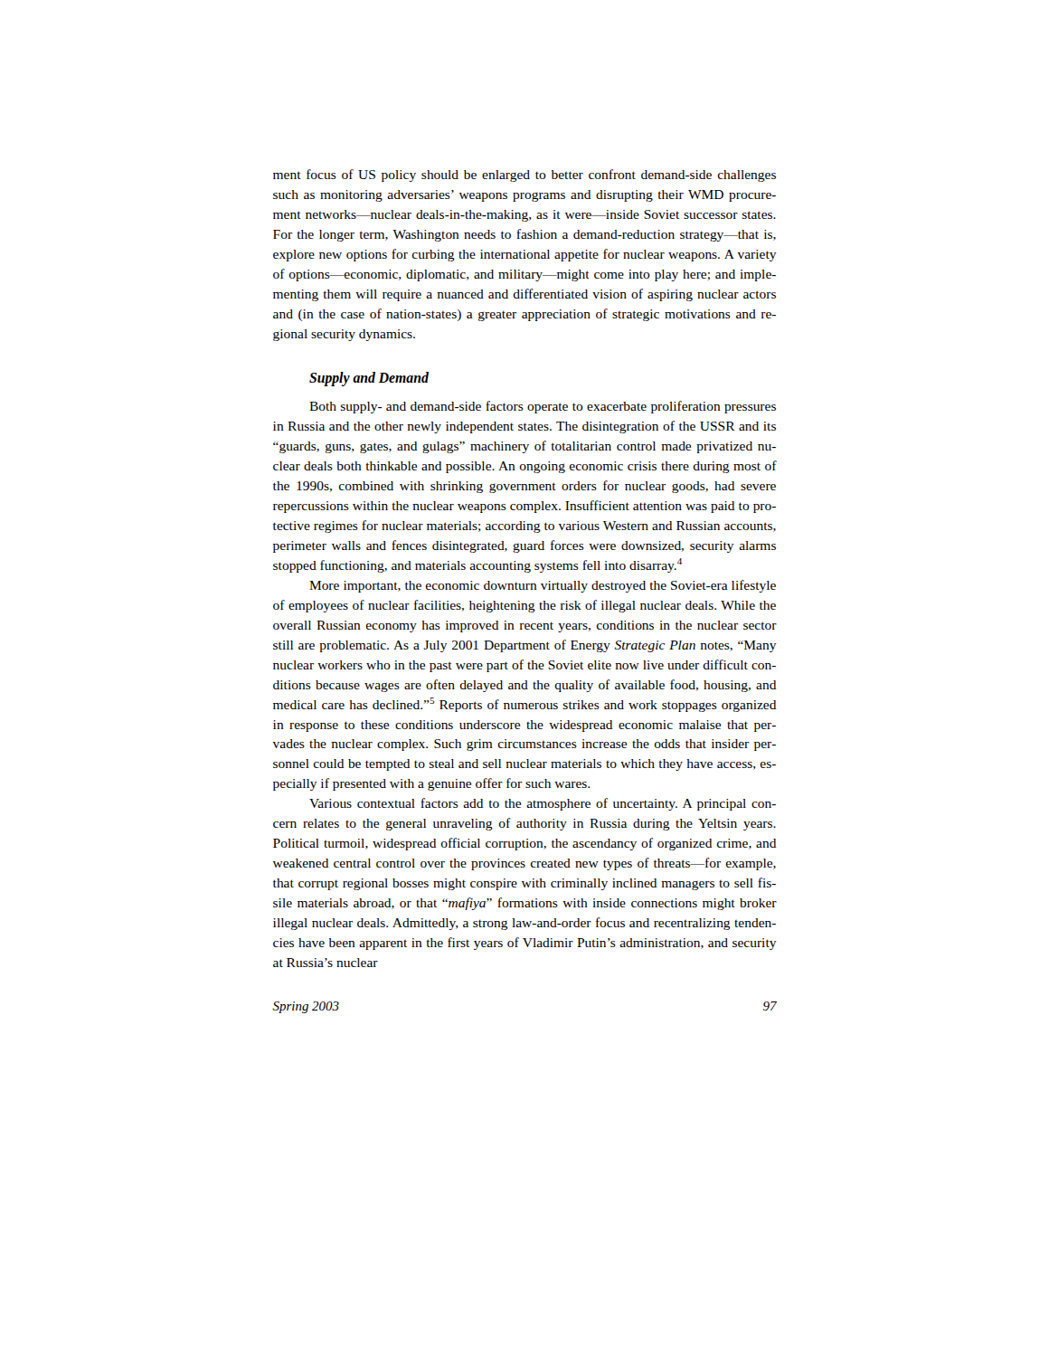ment focus of US policy should be enlarged to better confront demand-side challenges such as monitoring adversaries’ weapons programs and disrupting their WMD procurement networks—nuclear deals-in-the-making, as it were—inside Soviet successor states. For the longer term, Washington needs to fashion a demand-reduction strategy—that is, explore new options for curbing the international appetite for nuclear weapons. A variety of options—economic, diplomatic, and military—might come into play here; and implementing them will require a nuanced and differentiated vision of aspiring nuclear actors and (in the case of nation-states) a greater appreciation of strategic motivations and regional security dynamics.
Supply and Demand
Both supply- and demand-side factors operate to exacerbate proliferation pressures in Russia and the other newly independent states. The disintegration of the USSR and its “guards, guns, gates, and gulags” machinery of totalitarian control made privatized nuclear deals both thinkable and possible. An ongoing economic crisis there during most of the 1990s, combined with shrinking government orders for nuclear goods, had severe repercussions within the nuclear weapons complex. Insufficient attention was paid to protective regimes for nuclear materials; according to various Western and Russian accounts, perimeter walls and fences disintegrated, guard forces were downsized, security alarms stopped functioning, and materials accounting systems fell into disarray.4
More important, the economic downturn virtually destroyed the Soviet-era lifestyle of employees of nuclear facilities, heightening the risk of illegal nuclear deals. While the overall Russian economy has improved in recent years, conditions in the nuclear sector still are problematic. As a July 2001 Department of Energy Strategic Plan notes, “Many nuclear workers who in the past were part of the Soviet elite now live under difficult conditions because wages are often delayed and the quality of available food, housing, and medical care has declined.”5 Reports of numerous strikes and work stoppages organized in response to these conditions underscore the widespread economic malaise that pervades the nuclear complex. Such grim circumstances increase the odds that insider personnel could be tempted to steal and sell nuclear materials to which they have access, especially if presented with a genuine offer for such wares.
Various contextual factors add to the atmosphere of uncertainty. A principal concern relates to the general unraveling of authority in Russia during the Yeltsin years. Political turmoil, widespread official corruption, the ascendancy of organized crime, and weakened central control over the provinces created new types of threats—for example, that corrupt regional bosses might conspire with criminally inclined managers to sell fissile materials abroad, or that “mafiya” formations with inside connections might broker illegal nuclear deals. Admittedly, a strong law-and-order focus and recentralizing tendencies have been apparent in the first years of Vladimir Putin’s administration, and security at Russia’s nuclear
Spring 200397